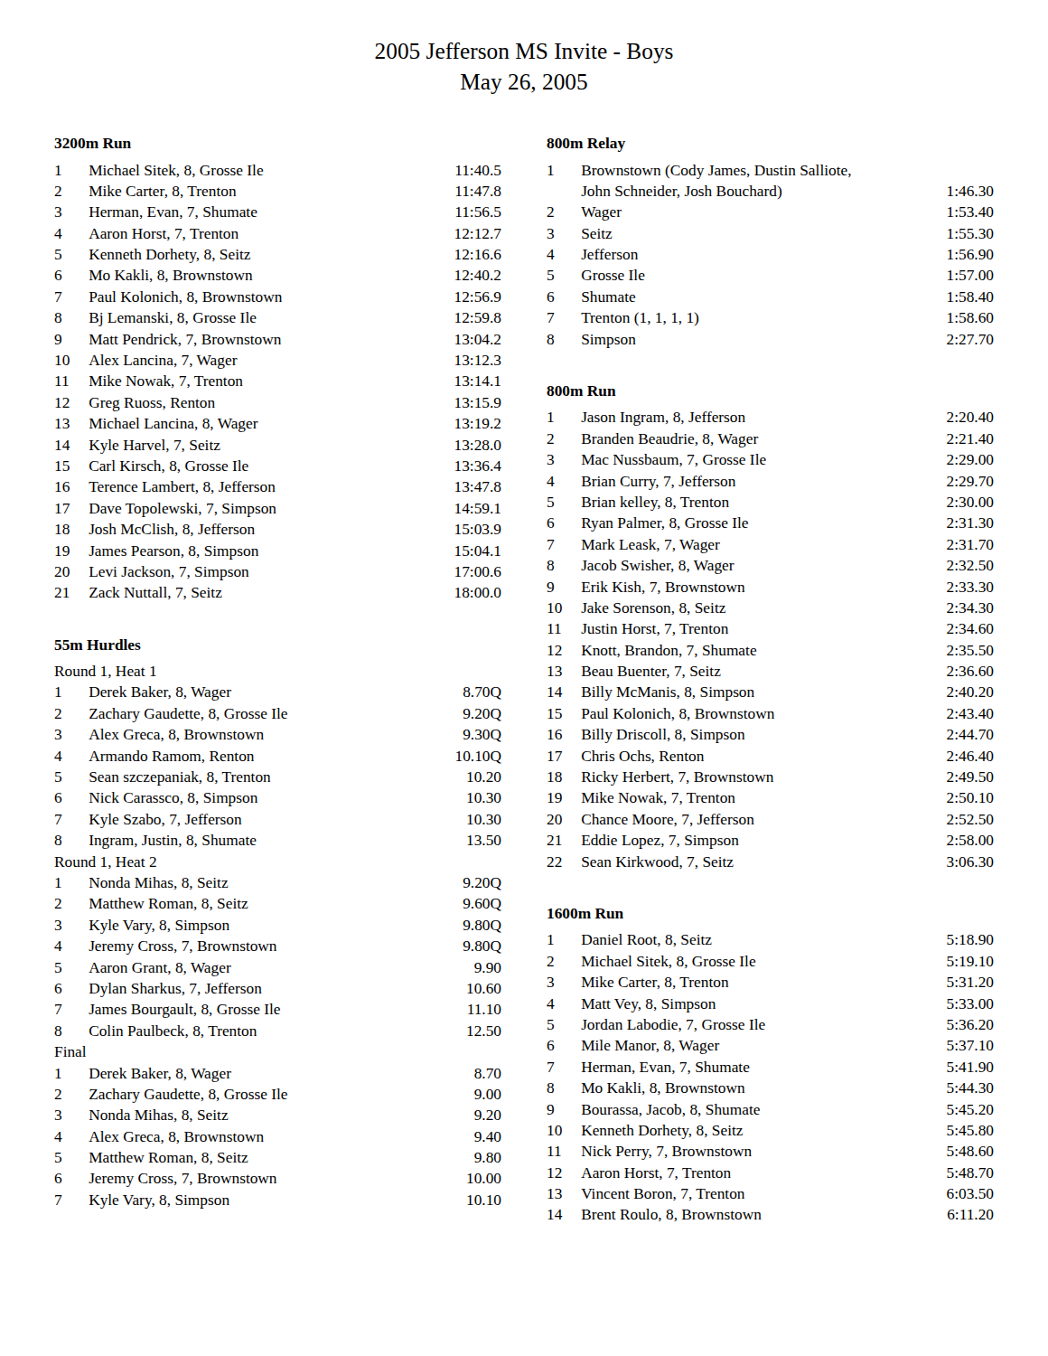2005 Jefferson MS Invite - Boys
May 26, 2005
3200m Run
| 1 | Michael Sitek, 8, Grosse Ile | 11:40.5 |
| 2 | Mike Carter, 8, Trenton | 11:47.8 |
| 3 | Herman, Evan, 7, Shumate | 11:56.5 |
| 4 | Aaron Horst, 7, Trenton | 12:12.7 |
| 5 | Kenneth Dorhety, 8, Seitz | 12:16.6 |
| 6 | Mo Kakli, 8, Brownstown | 12:40.2 |
| 7 | Paul Kolonich, 8, Brownstown | 12:56.9 |
| 8 | Bj Lemanski, 8, Grosse Ile | 12:59.8 |
| 9 | Matt Pendrick, 7, Brownstown | 13:04.2 |
| 10 | Alex Lancina, 7, Wager | 13:12.3 |
| 11 | Mike Nowak, 7, Trenton | 13:14.1 |
| 12 | Greg Ruoss, Renton | 13:15.9 |
| 13 | Michael Lancina, 8, Wager | 13:19.2 |
| 14 | Kyle Harvel, 7, Seitz | 13:28.0 |
| 15 | Carl Kirsch, 8, Grosse Ile | 13:36.4 |
| 16 | Terence Lambert, 8, Jefferson | 13:47.8 |
| 17 | Dave Topolewski, 7, Simpson | 14:59.1 |
| 18 | Josh McClish, 8, Jefferson | 15:03.9 |
| 19 | James Pearson, 8, Simpson | 15:04.1 |
| 20 | Levi Jackson, 7, Simpson | 17:00.6 |
| 21 | Zack Nuttall, 7, Seitz | 18:00.0 |
55m Hurdles
Round 1, Heat 1
| 1 | Derek Baker, 8, Wager | 8.70Q |
| 2 | Zachary Gaudette, 8, Grosse Ile | 9.20Q |
| 3 | Alex Greca, 8, Brownstown | 9.30Q |
| 4 | Armando Ramom, Renton | 10.10Q |
| 5 | Sean szczepaniak, 8, Trenton | 10.20 |
| 6 | Nick Carassco, 8, Simpson | 10.30 |
| 7 | Kyle Szabo, 7, Jefferson | 10.30 |
| 8 | Ingram, Justin, 8, Shumate | 13.50 |
Round 1, Heat 2
| 1 | Nonda Mihas, 8, Seitz | 9.20Q |
| 2 | Matthew Roman, 8, Seitz | 9.60Q |
| 3 | Kyle Vary, 8, Simpson | 9.80Q |
| 4 | Jeremy Cross, 7, Brownstown | 9.80Q |
| 5 | Aaron Grant, 8, Wager | 9.90 |
| 6 | Dylan Sharkus, 7, Jefferson | 10.60 |
| 7 | James Bourgault, 8, Grosse Ile | 11.10 |
| 8 | Colin Paulbeck, 8, Trenton | 12.50 |
Final
| 1 | Derek Baker, 8, Wager | 8.70 |
| 2 | Zachary Gaudette, 8, Grosse Ile | 9.00 |
| 3 | Nonda Mihas, 8, Seitz | 9.20 |
| 4 | Alex Greca, 8, Brownstown | 9.40 |
| 5 | Matthew Roman, 8, Seitz | 9.80 |
| 6 | Jeremy Cross, 7, Brownstown | 10.00 |
| 7 | Kyle Vary, 8, Simpson | 10.10 |
800m Relay
| 1 | Brownstown (Cody James, Dustin Salliote, | |
| | John Schneider, Josh Bouchard) | 1:46.30 |
| 2 | Wager | 1:53.40 |
| 3 | Seitz | 1:55.30 |
| 4 | Jefferson | 1:56.90 |
| 5 | Grosse Ile | 1:57.00 |
| 6 | Shumate | 1:58.40 |
| 7 | Trenton (1, 1, 1, 1) | 1:58.60 |
| 8 | Simpson | 2:27.70 |
800m Run
| 1 | Jason Ingram, 8, Jefferson | 2:20.40 |
| 2 | Branden Beaudrie, 8, Wager | 2:21.40 |
| 3 | Mac Nussbaum, 7, Grosse Ile | 2:29.00 |
| 4 | Brian Curry, 7, Jefferson | 2:29.70 |
| 5 | Brian kelley, 8, Trenton | 2:30.00 |
| 6 | Ryan Palmer, 8, Grosse Ile | 2:31.30 |
| 7 | Mark Leask, 7, Wager | 2:31.70 |
| 8 | Jacob Swisher, 8, Wager | 2:32.50 |
| 9 | Erik Kish, 7, Brownstown | 2:33.30 |
| 10 | Jake Sorenson, 8, Seitz | 2:34.30 |
| 11 | Justin Horst, 7, Trenton | 2:34.60 |
| 12 | Knott, Brandon, 7, Shumate | 2:35.50 |
| 13 | Beau Buenter, 7, Seitz | 2:36.60 |
| 14 | Billy McManis, 8, Simpson | 2:40.20 |
| 15 | Paul Kolonich, 8, Brownstown | 2:43.40 |
| 16 | Billy Driscoll, 8, Simpson | 2:44.70 |
| 17 | Chris Ochs, Renton | 2:46.40 |
| 18 | Ricky Herbert, 7, Brownstown | 2:49.50 |
| 19 | Mike Nowak, 7, Trenton | 2:50.10 |
| 20 | Chance Moore, 7, Jefferson | 2:52.50 |
| 21 | Eddie Lopez, 7, Simpson | 2:58.00 |
| 22 | Sean Kirkwood, 7, Seitz | 3:06.30 |
1600m Run
| 1 | Daniel Root, 8, Seitz | 5:18.90 |
| 2 | Michael Sitek, 8, Grosse Ile | 5:19.10 |
| 3 | Mike Carter, 8, Trenton | 5:31.20 |
| 4 | Matt Vey, 8, Simpson | 5:33.00 |
| 5 | Jordan Labodie, 7, Grosse Ile | 5:36.20 |
| 6 | Mile Manor, 8, Wager | 5:37.10 |
| 7 | Herman, Evan, 7, Shumate | 5:41.90 |
| 8 | Mo Kakli, 8, Brownstown | 5:44.30 |
| 9 | Bourassa, Jacob, 8, Shumate | 5:45.20 |
| 10 | Kenneth Dorhety, 8, Seitz | 5:45.80 |
| 11 | Nick Perry, 7, Brownstown | 5:48.60 |
| 12 | Aaron Horst, 7, Trenton | 5:48.70 |
| 13 | Vincent Boron, 7, Trenton | 6:03.50 |
| 14 | Brent Roulo, 8, Brownstown | 6:11.20 |